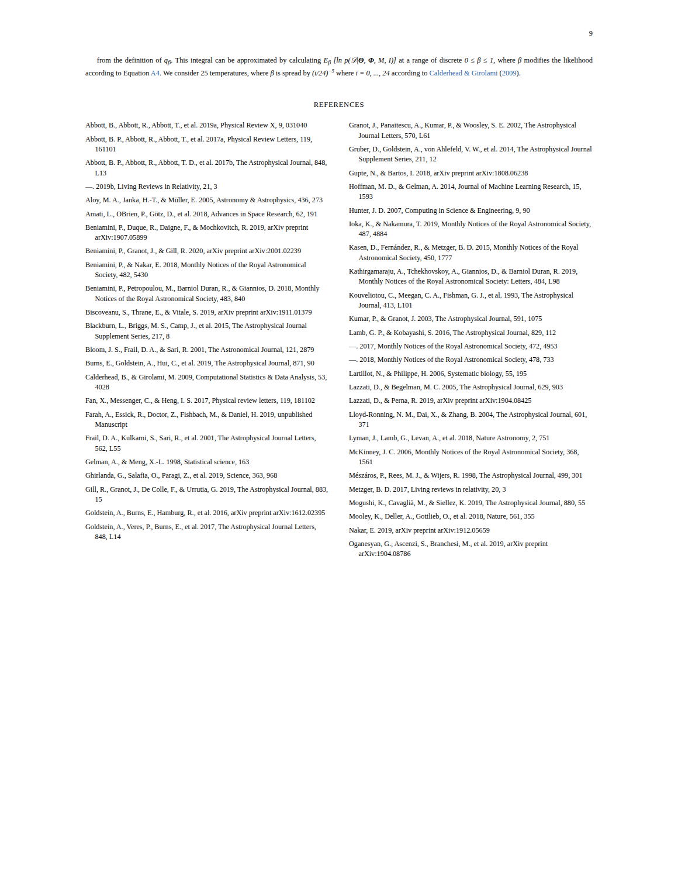9
from the definition of qβ. This integral can be approximated by calculating Eβ [ln p(𝒟|Θ, Φ, M, I)] at a range of discrete 0 ≤ β ≤ 1, where β modifies the likelihood according to Equation A4. We consider 25 temperatures, where β is spread by (i/24)−5 where i = 0, ..., 24 according to Calderhead & Girolami (2009).
REFERENCES
Abbott, B., Abbott, R., Abbott, T., et al. 2019a, Physical Review X, 9, 031040
Abbott, B. P., Abbott, R., Abbott, T., et al. 2017a, Physical Review Letters, 119, 161101
Abbott, B. P., Abbott, R., Abbott, T. D., et al. 2017b, The Astrophysical Journal, 848, L13
—. 2019b, Living Reviews in Relativity, 21, 3
Aloy, M. A., Janka, H.-T., & Müller, E. 2005, Astronomy & Astrophysics, 436, 273
Amati, L., OBrien, P., Götz, D., et al. 2018, Advances in Space Research, 62, 191
Beniamini, P., Duque, R., Daigne, F., & Mochkovitch, R. 2019, arXiv preprint arXiv:1907.05899
Beniamini, P., Granot, J., & Gill, R. 2020, arXiv preprint arXiv:2001.02239
Beniamini, P., & Nakar, E. 2018, Monthly Notices of the Royal Astronomical Society, 482, 5430
Beniamini, P., Petropoulou, M., Barniol Duran, R., & Giannios, D. 2018, Monthly Notices of the Royal Astronomical Society, 483, 840
Biscoveanu, S., Thrane, E., & Vitale, S. 2019, arXiv preprint arXiv:1911.01379
Blackburn, L., Briggs, M. S., Camp, J., et al. 2015, The Astrophysical Journal Supplement Series, 217, 8
Bloom, J. S., Frail, D. A., & Sari, R. 2001, The Astronomical Journal, 121, 2879
Burns, E., Goldstein, A., Hui, C., et al. 2019, The Astrophysical Journal, 871, 90
Calderhead, B., & Girolami, M. 2009, Computational Statistics & Data Analysis, 53, 4028
Fan, X., Messenger, C., & Heng, I. S. 2017, Physical review letters, 119, 181102
Farah, A., Essick, R., Doctor, Z., Fishbach, M., & Daniel, H. 2019, unpublished Manuscript
Frail, D. A., Kulkarni, S., Sari, R., et al. 2001, The Astrophysical Journal Letters, 562, L55
Gelman, A., & Meng, X.-L. 1998, Statistical science, 163
Ghirlanda, G., Salafia, O., Paragi, Z., et al. 2019, Science, 363, 968
Gill, R., Granot, J., De Colle, F., & Urrutia, G. 2019, The Astrophysical Journal, 883, 15
Goldstein, A., Burns, E., Hamburg, R., et al. 2016, arXiv preprint arXiv:1612.02395
Goldstein, A., Veres, P., Burns, E., et al. 2017, The Astrophysical Journal Letters, 848, L14
Granot, J., Panaitescu, A., Kumar, P., & Woosley, S. E. 2002, The Astrophysical Journal Letters, 570, L61
Gruber, D., Goldstein, A., von Ahlefeld, V. W., et al. 2014, The Astrophysical Journal Supplement Series, 211, 12
Gupte, N., & Bartos, I. 2018, arXiv preprint arXiv:1808.06238
Hoffman, M. D., & Gelman, A. 2014, Journal of Machine Learning Research, 15, 1593
Hunter, J. D. 2007, Computing in Science & Engineering, 9, 90
Ioka, K., & Nakamura, T. 2019, Monthly Notices of the Royal Astronomical Society, 487, 4884
Kasen, D., Fernández, R., & Metzger, B. D. 2015, Monthly Notices of the Royal Astronomical Society, 450, 1777
Kathirgamaraju, A., Tchekhovskoy, A., Giannios, D., & Barniol Duran, R. 2019, Monthly Notices of the Royal Astronomical Society: Letters, 484, L98
Kouveliotou, C., Meegan, C. A., Fishman, G. J., et al. 1993, The Astrophysical Journal, 413, L101
Kumar, P., & Granot, J. 2003, The Astrophysical Journal, 591, 1075
Lamb, G. P., & Kobayashi, S. 2016, The Astrophysical Journal, 829, 112
—. 2017, Monthly Notices of the Royal Astronomical Society, 472, 4953
—. 2018, Monthly Notices of the Royal Astronomical Society, 478, 733
Lartillot, N., & Philippe, H. 2006, Systematic biology, 55, 195
Lazzati, D., & Begelman, M. C. 2005, The Astrophysical Journal, 629, 903
Lazzati, D., & Perna, R. 2019, arXiv preprint arXiv:1904.08425
Lloyd-Ronning, N. M., Dai, X., & Zhang, B. 2004, The Astrophysical Journal, 601, 371
Lyman, J., Lamb, G., Levan, A., et al. 2018, Nature Astronomy, 2, 751
McKinney, J. C. 2006, Monthly Notices of the Royal Astronomical Society, 368, 1561
Mészáros, P., Rees, M. J., & Wijers, R. 1998, The Astrophysical Journal, 499, 301
Metzger, B. D. 2017, Living reviews in relativity, 20, 3
Mogushi, K., Cavaglià, M., & Siellez, K. 2019, The Astrophysical Journal, 880, 55
Mooley, K., Deller, A., Gottlieb, O., et al. 2018, Nature, 561, 355
Nakar, E. 2019, arXiv preprint arXiv:1912.05659
Oganesyan, G., Ascenzi, S., Branchesi, M., et al. 2019, arXiv preprint arXiv:1904.08786